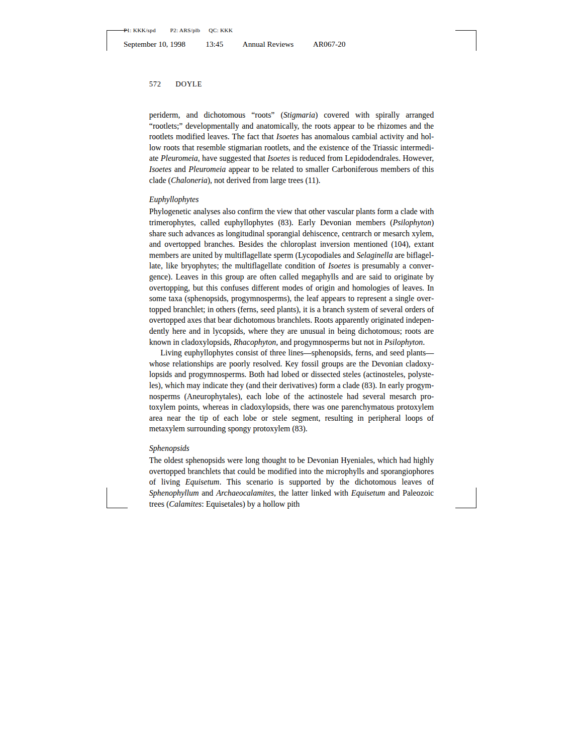P1: KKK/spd P2: ARS/plb QC: KKK
September 10, 1998 13:45 Annual Reviews AR067-20
572 DOYLE
periderm, and dichotomous “roots” (Stigmaria) covered with spirally arranged “rootlets;” developmentally and anatomically, the roots appear to be rhizomes and the rootlets modified leaves. The fact that Isoetes has anomalous cambial activity and hollow roots that resemble stigmarian rootlets, and the existence of the Triassic intermediate Pleuromeia, have suggested that Isoetes is reduced from Lepidodendrales. However, Isoetes and Pleuromeia appear to be related to smaller Carboniferous members of this clade (Chaloneria), not derived from large trees (11).
Euphyllophytes
Phylogenetic analyses also confirm the view that other vascular plants form a clade with trimerophytes, called euphyllophytes (83). Early Devonian members (Psilophyton) share such advances as longitudinal sporangial dehiscence, centrarch or mesarch xylem, and overtopped branches. Besides the chloroplast inversion mentioned (104), extant members are united by multiflagellate sperm (Lycopodiales and Selaginella are biflagellate, like bryophytes; the multiflagellate condition of Isoetes is presumably a convergence). Leaves in this group are often called megaphylls and are said to originate by overtopping, but this confuses different modes of origin and homologies of leaves. In some taxa (sphenopsids, progymnosperms), the leaf appears to represent a single overtopped branchlet; in others (ferns, seed plants), it is a branch system of several orders of overtopped axes that bear dichotomous branchlets. Roots apparently originated independently here and in lycopsids, where they are unusual in being dichotomous; roots are known in cladoxylopsids, Rhacophyton, and progymnosperms but not in Psilophyton.
Living euphyllophytes consist of three lines—sphenopsids, ferns, and seed plants—whose relationships are poorly resolved. Key fossil groups are the Devonian cladoxylopsids and progymnosperms. Both had lobed or dissected steles (actinosteles, polysteles), which may indicate they (and their derivatives) form a clade (83). In early progymnosperms (Aneurophytales), each lobe of the actinostele had several mesarch protoxylem points, whereas in cladoxylopsids, there was one parenchymatous protoxylem area near the tip of each lobe or stele segment, resulting in peripheral loops of metaxylem surrounding spongy protoxylem (83).
Sphenopsids
The oldest sphenopsids were long thought to be Devonian Hyeniales, which had highly overtopped branchlets that could be modified into the microphylls and sporangiophores of living Equisetum. This scenario is supported by the dichotomous leaves of Sphenophyllum and Archaeocalamites, the latter linked with Equisetum and Paleozoic trees (Calamites: Equisetales) by a hollow pith